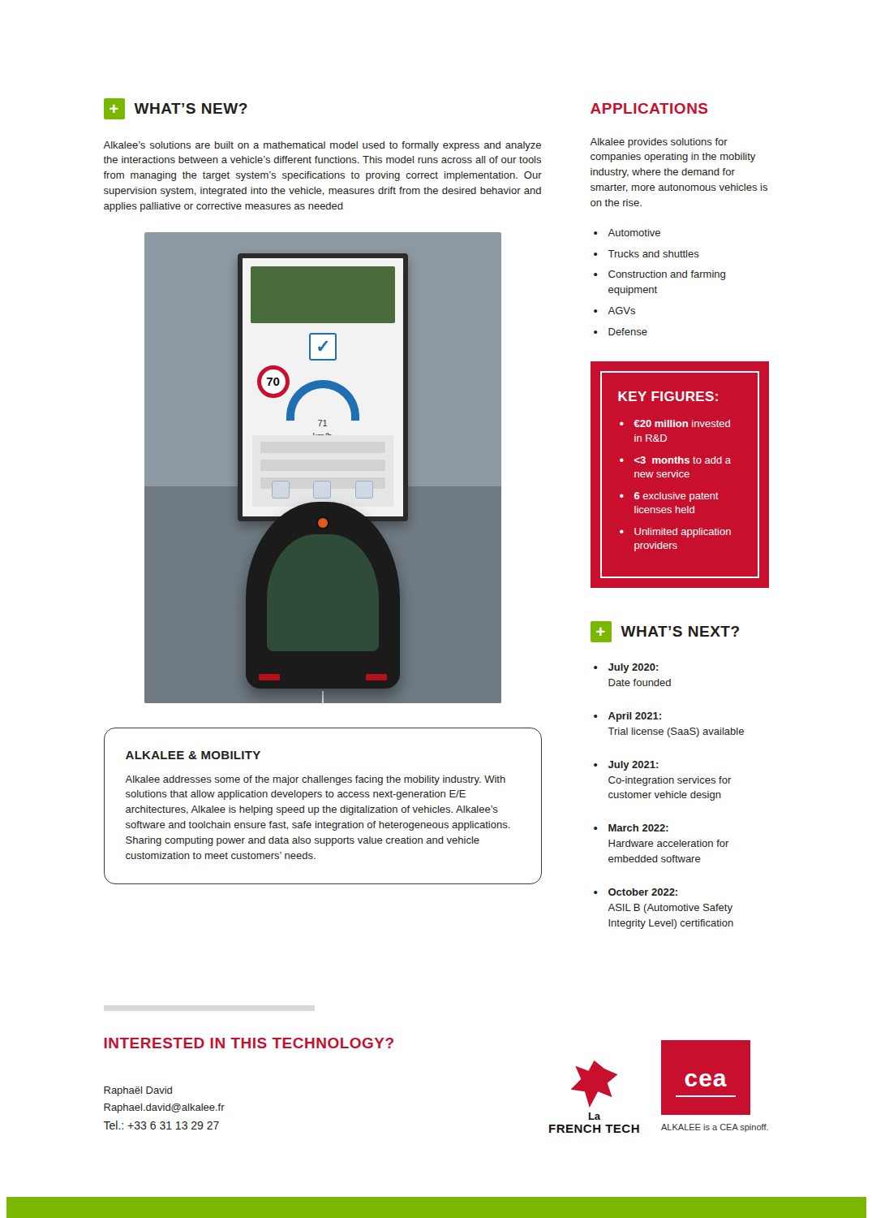+What’s new?
Alkalee’s solutions are built on a mathematical model used to formally express and analyze the interactions between a vehicle’s different functions. This model runs across all of our tools from managing the target system’s specifications to proving correct implementation. Our supervision system, integrated into the vehicle, measures drift from the desired behavior and applies palliative or corrective measures as needed
70
71
km/h
ALKALEE & MOBILITY
Alkalee addresses some of the major challenges facing the mobility industry. With solutions that allow application developers to access next-generation E/E architectures, Alkalee is helping speed up the digitalization of vehicles. Alkalee’s software and toolchain ensure fast, safe integration of heterogeneous applications. Sharing computing power and data also supports value creation and vehicle customization to meet customers’ needs.
Applications
Alkalee provides solutions for companies operating in the mobility industry, where the demand for smarter, more autonomous vehicles is on the rise.
Automotive
Trucks and shuttles
Construction and farming equipment
AGVs
Defense
KEY FIGURES:
€20 million invested in R&D
<3 months to add a new service
6 exclusive patent licenses held
Unlimited application providers
+What’s next?
July 2020: Date founded
April 2021: Trial license (SaaS) available
July 2021: Co-integration services for customer vehicle design
March 2022: Hardware acceleration for embedded software
October 2022: ASIL B (Automotive Safety Integrity Level) certification
Interested in this technology?
Raphaël David
Raphael.david@alkalee.fr
Tel.: +33 6 31 13 29 27
La
FRENCH TECH
cea
ALKALEE is a CEA spinoff.